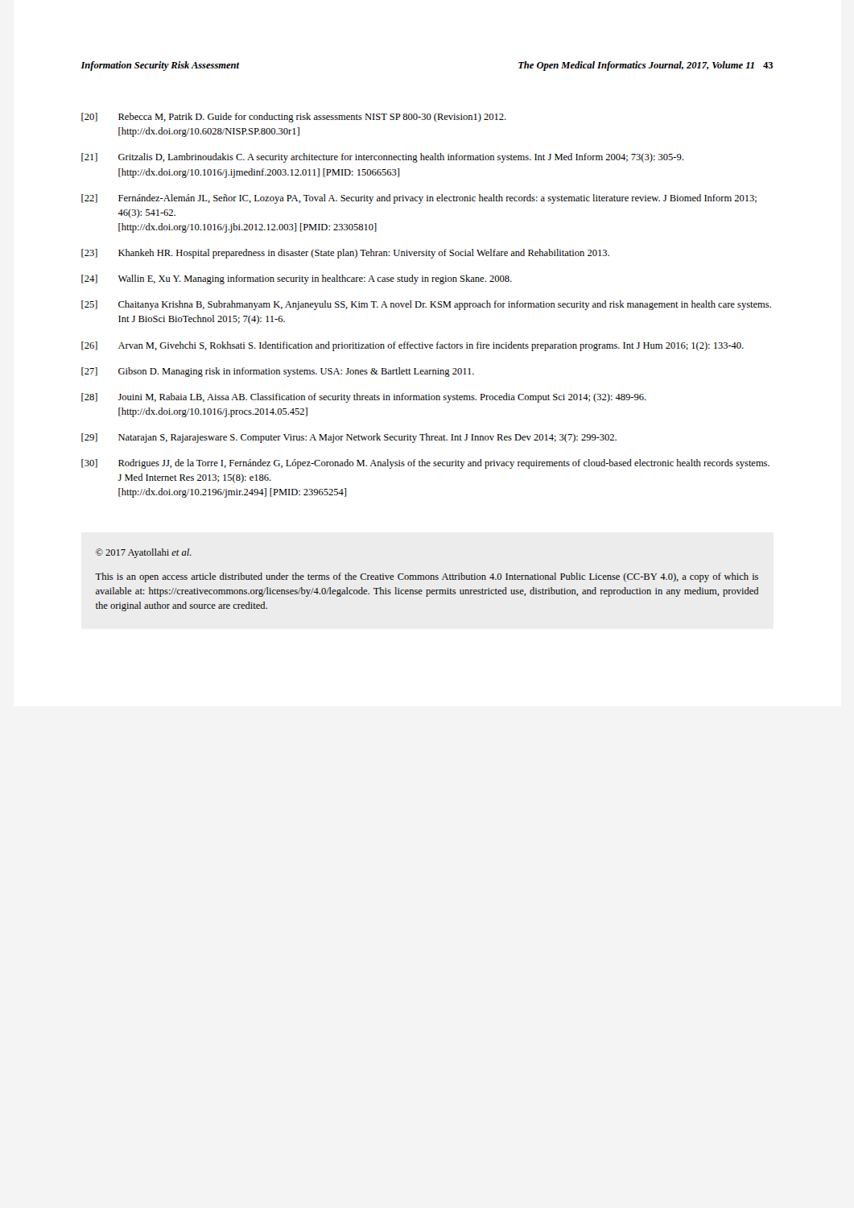Information Security Risk Assessment
The Open Medical Informatics Journal, 2017, Volume 1143
[20] Rebecca M, Patrik D. Guide for conducting risk assessments NIST SP 800-30 (Revision1) 2012. [http://dx.doi.org/10.6028/NISP.SP.800.30r1]
[21] Gritzalis D, Lambrinoudakis C. A security architecture for interconnecting health information systems. Int J Med Inform 2004; 73(3): 305-9. [http://dx.doi.org/10.1016/j.ijmedinf.2003.12.011] [PMID: 15066563]
[22] Fernández-Alemán JL, Señor IC, Lozoya PA, Toval A. Security and privacy in electronic health records: a systematic literature review. J Biomed Inform 2013; 46(3): 541-62. [http://dx.doi.org/10.1016/j.jbi.2012.12.003] [PMID: 23305810]
[23] Khankeh HR. Hospital preparedness in disaster (State plan) Tehran: University of Social Welfare and Rehabilitation 2013.
[24] Wallin E, Xu Y. Managing information security in healthcare: A case study in region Skane. 2008.
[25] Chaitanya Krishna B, Subrahmanyam K, Anjaneyulu SS, Kim T. A novel Dr. KSM approach for information security and risk management in health care systems. Int J BioSci BioTechnol 2015; 7(4): 11-6.
[26] Arvan M, Givehchi S, Rokhsati S. Identification and prioritization of effective factors in fire incidents preparation programs. Int J Hum 2016; 1(2): 133-40.
[27] Gibson D. Managing risk in information systems. USA: Jones & Bartlett Learning 2011.
[28] Jouini M, Rabaia LB, Aissa AB. Classification of security threats in information systems. Procedia Comput Sci 2014; (32): 489-96. [http://dx.doi.org/10.1016/j.procs.2014.05.452]
[29] Natarajan S, Rajarajesware S. Computer Virus: A Major Network Security Threat. Int J Innov Res Dev 2014; 3(7): 299-302.
[30] Rodrigues JJ, de la Torre I, Fernández G, López-Coronado M. Analysis of the security and privacy requirements of cloud-based electronic health records systems. J Med Internet Res 2013; 15(8): e186. [http://dx.doi.org/10.2196/jmir.2494] [PMID: 23965254]
© 2017 Ayatollahi et al.
This is an open access article distributed under the terms of the Creative Commons Attribution 4.0 International Public License (CC-BY 4.0), a copy of which is available at: https://creativecommons.org/licenses/by/4.0/legalcode. This license permits unrestricted use, distribution, and reproduction in any medium, provided the original author and source are credited.